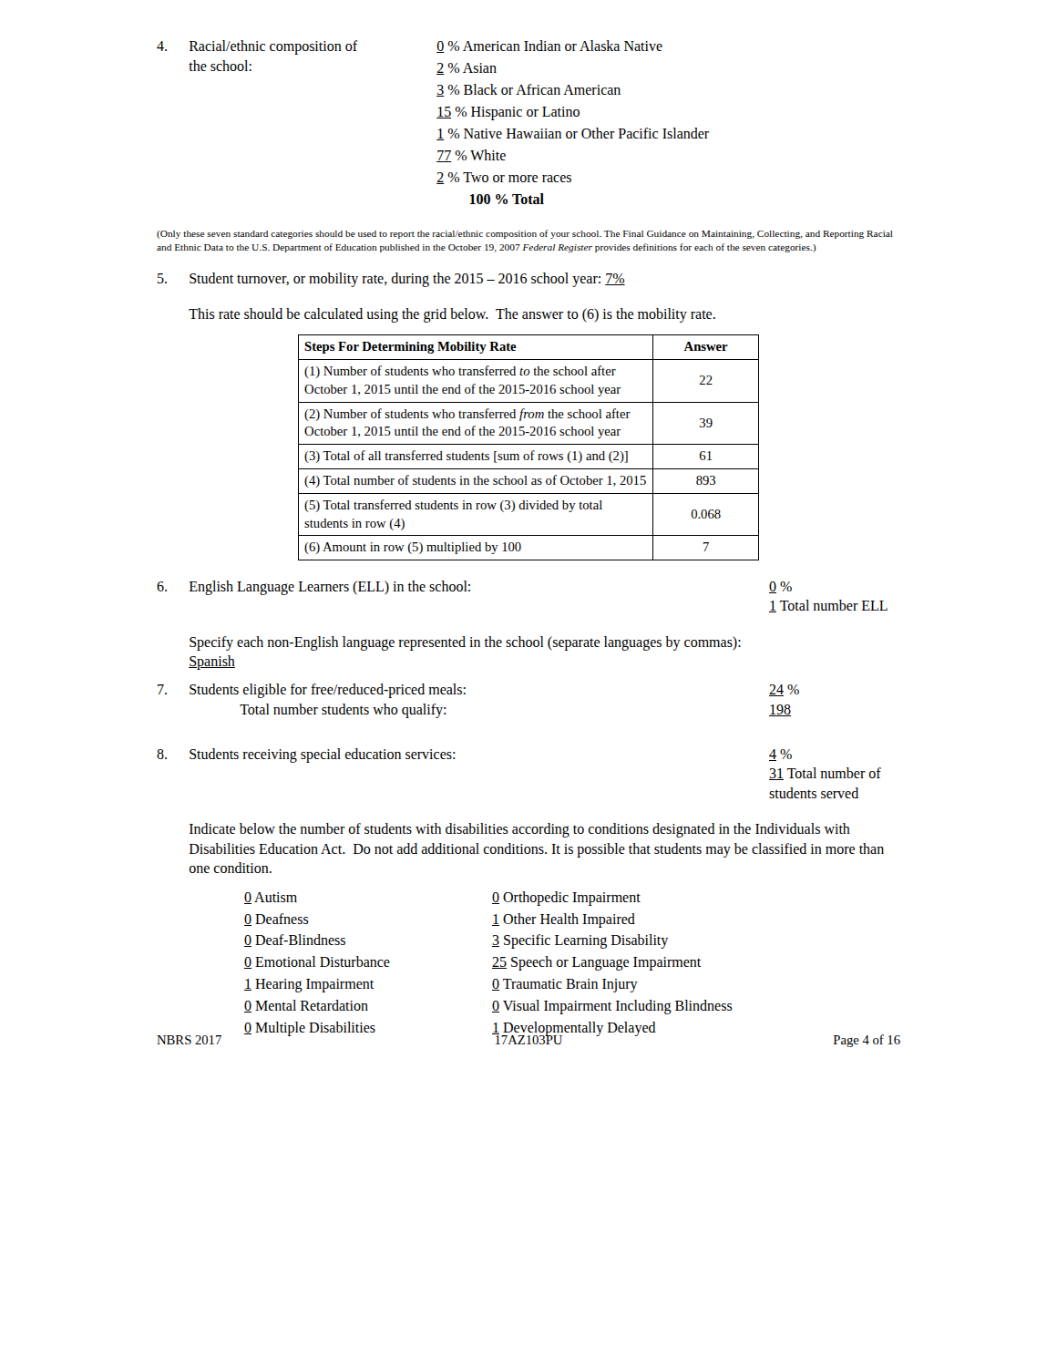4.
Racial/ethnic composition of
the school:
0 % American Indian or Alaska Native
2 % Asian
3 % Black or African American
15 % Hispanic or Latino
1 % Native Hawaiian or Other Pacific Islander
77 % White
2 % Two or more races
100 % Total
(Only these seven standard categories should be used to report the racial/ethnic composition of your school. The Final Guidance on Maintaining, Collecting, and Reporting Racial and Ethnic Data to the U.S. Department of Education published in the October 19, 2007 Federal Register provides definitions for each of the seven categories.)
5.
Student turnover, or mobility rate, during the 2015 – 2016 school year: 7%
This rate should be calculated using the grid below. The answer to (6) is the mobility rate.
| Steps For Determining Mobility Rate | Answer |
| --- | --- |
| (1) Number of students who transferred to the school after October 1, 2015 until the end of the 2015-2016 school year | 22 |
| (2) Number of students who transferred from the school after October 1, 2015 until the end of the 2015-2016 school year | 39 |
| (3) Total of all transferred students [sum of rows (1) and (2)] | 61 |
| (4) Total number of students in the school as of October 1, 2015 | 893 |
| (5) Total transferred students in row (3) divided by total students in row (4) | 0.068 |
| (6) Amount in row (5) multiplied by 100 | 7 |
6.
English Language Learners (ELL) in the school:
0 %
1 Total number ELL
Specify each non-English language represented in the school (separate languages by commas):
Spanish
7.
Students eligible for free/reduced-priced meals:
24 %
Total number students who qualify:
198
8.
Students receiving special education services:
4 %
31 Total number of students served
Indicate below the number of students with disabilities according to conditions designated in the Individuals with Disabilities Education Act. Do not add additional conditions. It is possible that students may be classified in more than one condition.
0 Autism
0 Deafness
0 Deaf-Blindness
0 Emotional Disturbance
1 Hearing Impairment
0 Mental Retardation
0 Multiple Disabilities
0 Orthopedic Impairment
1 Other Health Impaired
3 Specific Learning Disability
25 Speech or Language Impairment
0 Traumatic Brain Injury
0 Visual Impairment Including Blindness
1 Developmentally Delayed
NBRS 2017
17AZ103PU
Page 4 of 16